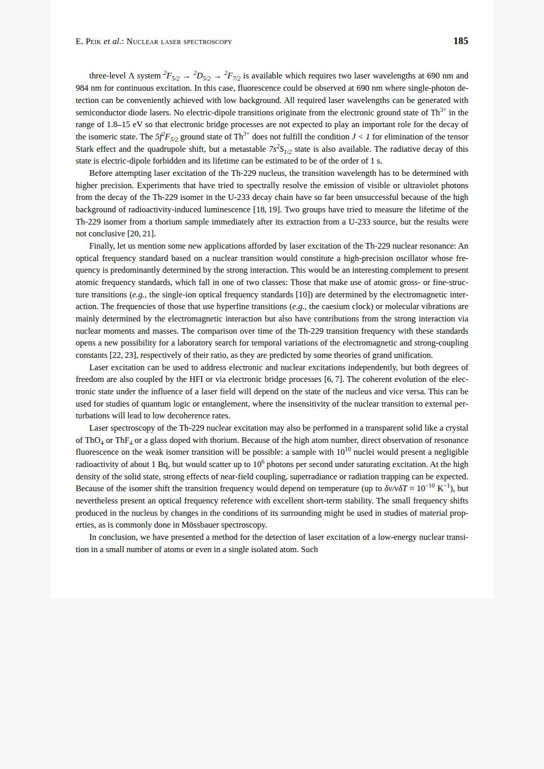E. Peik et al.: Nuclear laser spectroscopy 185
three-level Λ system 2F5/2 → 2D5/2 → 2F7/2 is available which requires two laser wavelengths at 690 nm and 984 nm for continuous excitation. In this case, fluorescence could be observed at 690 nm where single-photon detection can be conveniently achieved with low background. All required laser wavelengths can be generated with semiconductor diode lasers. No electric-dipole transitions originate from the electronic ground state of Th3+ in the range of 1.8–15 eV so that electronic bridge processes are not expected to play an important role for the decay of the isomeric state. The 5f2F5/2 ground state of Th3+ does not fulfill the condition J < 1 for elimination of the tensor Stark effect and the quadrupole shift, but a metastable 7s2S1/2 state is also available. The radiative decay of this state is electric-dipole forbidden and its lifetime can be estimated to be of the order of 1 s.
Before attempting laser excitation of the Th-229 nucleus, the transition wavelength has to be determined with higher precision. Experiments that have tried to spectrally resolve the emission of visible or ultraviolet photons from the decay of the Th-229 isomer in the U-233 decay chain have so far been unsuccessful because of the high background of radioactivity-induced luminescence [18, 19]. Two groups have tried to measure the lifetime of the Th-229 isomer from a thorium sample immediately after its extraction from a U-233 source, but the results were not conclusive [20, 21].
Finally, let us mention some new applications afforded by laser excitation of the Th-229 nuclear resonance: An optical frequency standard based on a nuclear transition would constitute a high-precision oscillator whose frequency is predominantly determined by the strong interaction. This would be an interesting complement to present atomic frequency standards, which fall in one of two classes: Those that make use of atomic gross- or fine-structure transitions (e.g., the single-ion optical frequency standards [10]) are determined by the electromagnetic interaction. The frequencies of those that use hyperfine transitions (e.g., the caesium clock) or molecular vibrations are mainly determined by the electromagnetic interaction but also have contributions from the strong interaction via nuclear moments and masses. The comparison over time of the Th-229 transition frequency with these standards opens a new possibility for a laboratory search for temporal variations of the electromagnetic and strong-coupling constants [22, 23], respectively of their ratio, as they are predicted by some theories of grand unification.
Laser excitation can be used to address electronic and nuclear excitations independently, but both degrees of freedom are also coupled by the HFI or via electronic bridge processes [6, 7]. The coherent evolution of the electronic state under the influence of a laser field will depend on the state of the nucleus and vice versa. This can be used for studies of quantum logic or entanglement, where the insensitivity of the nuclear transition to external perturbations will lead to low decoherence rates.
Laser spectroscopy of the Th-229 nuclear excitation may also be performed in a transparent solid like a crystal of ThO4 or ThF4 or a glass doped with thorium. Because of the high atom number, direct observation of resonance fluorescence on the weak isomer transition will be possible: a sample with 1010 nuclei would present a negligible radioactivity of about 1 Bq, but would scatter up to 106 photons per second under saturating excitation. At the high density of the solid state, strong effects of near-field coupling, superradiance or radiation trapping can be expected. Because of the isomer shift the transition frequency would depend on temperature (up to δν/νδT ≈ 10−10 K−1), but nevertheless present an optical frequency reference with excellent short-term stability. The small frequency shifts produced in the nucleus by changes in the conditions of its surrounding might be used in studies of material properties, as is commonly done in Mössbauer spectroscopy.
In conclusion, we have presented a method for the detection of laser excitation of a low-energy nuclear transition in a small number of atoms or even in a single isolated atom. Such